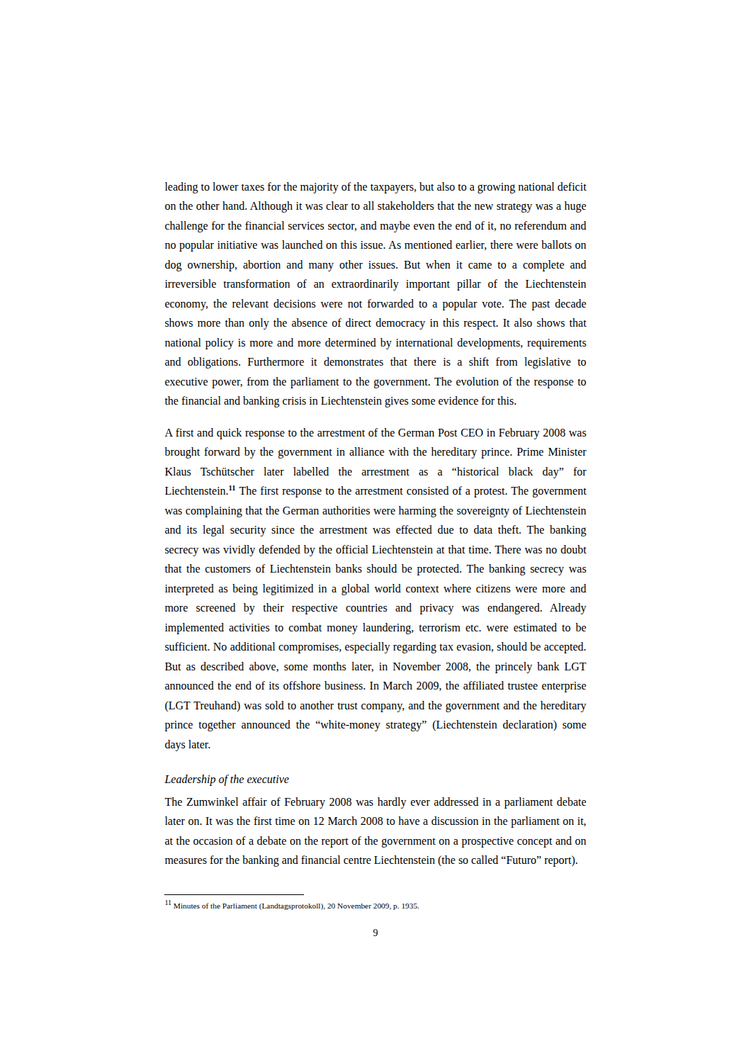leading to lower taxes for the majority of the taxpayers, but also to a growing national deficit on the other hand. Although it was clear to all stakeholders that the new strategy was a huge challenge for the financial services sector, and maybe even the end of it, no referendum and no popular initiative was launched on this issue. As mentioned earlier, there were ballots on dog ownership, abortion and many other issues. But when it came to a complete and irreversible transformation of an extraordinarily important pillar of the Liechtenstein economy, the relevant decisions were not forwarded to a popular vote. The past decade shows more than only the absence of direct democracy in this respect. It also shows that national policy is more and more determined by international developments, requirements and obligations. Furthermore it demonstrates that there is a shift from legislative to executive power, from the parliament to the government. The evolution of the response to the financial and banking crisis in Liechtenstein gives some evidence for this.
A first and quick response to the arrestment of the German Post CEO in February 2008 was brought forward by the government in alliance with the hereditary prince. Prime Minister Klaus Tschütscher later labelled the arrestment as a “historical black day” for Liechtenstein.11 The first response to the arrestment consisted of a protest. The government was complaining that the German authorities were harming the sovereignty of Liechtenstein and its legal security since the arrestment was effected due to data theft. The banking secrecy was vividly defended by the official Liechtenstein at that time. There was no doubt that the customers of Liechtenstein banks should be protected. The banking secrecy was interpreted as being legitimized in a global world context where citizens were more and more screened by their respective countries and privacy was endangered. Already implemented activities to combat money laundering, terrorism etc. were estimated to be sufficient. No additional compromises, especially regarding tax evasion, should be accepted. But as described above, some months later, in November 2008, the princely bank LGT announced the end of its offshore business. In March 2009, the affiliated trustee enterprise (LGT Treuhand) was sold to another trust company, and the government and the hereditary prince together announced the “white-money strategy” (Liechtenstein declaration) some days later.
Leadership of the executive
The Zumwinkel affair of February 2008 was hardly ever addressed in a parliament debate later on. It was the first time on 12 March 2008 to have a discussion in the parliament on it, at the occasion of a debate on the report of the government on a prospective concept and on measures for the banking and financial centre Liechtenstein (the so called “Futuro” report).
11 Minutes of the Parliament (Landtagsprotokoll), 20 November 2009, p. 1935.
9